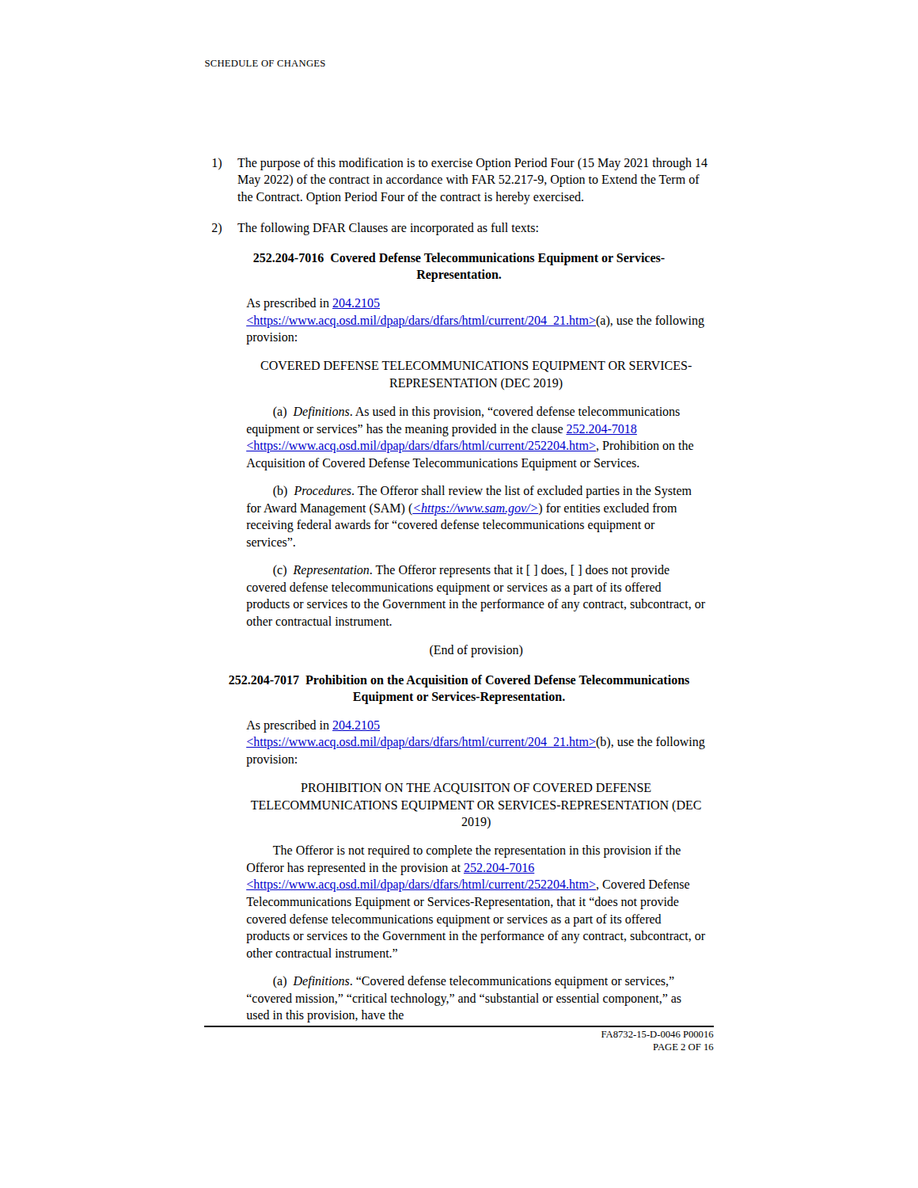SCHEDULE OF CHANGES
The purpose of this modification is to exercise Option Period Four (15 May 2021 through 14 May 2022) of the contract in accordance with FAR 52.217-9, Option to Extend the Term of the Contract. Option Period Four of the contract is hereby exercised.
The following DFAR Clauses are incorporated as full texts:
252.204-7016 Covered Defense Telecommunications Equipment or Services-
Representation.
As prescribed in 204.2105
<https://www.acq.osd.mil/dpap/dars/dfars/html/current/204_21.htm>(a), use the following provision:
COVERED DEFENSE TELECOMMUNICATIONS EQUIPMENT OR SERVICES-
REPRESENTATION (DEC 2019)
(a) Definitions. As used in this provision, “covered defense telecommunications equipment or services” has the meaning provided in the clause 252.204-7018
<https://www.acq.osd.mil/dpap/dars/dfars/html/current/252204.htm>, Prohibition on the Acquisition of Covered Defense Telecommunications Equipment or Services.
(b) Procedures. The Offeror shall review the list of excluded parties in the System for Award Management (SAM) (<https://www.sam.gov/>) for entities excluded from receiving federal awards for “covered defense telecommunications equipment or services”.
(c) Representation. The Offeror represents that it [ ] does, [ ] does not provide covered defense telecommunications equipment or services as a part of its offered products or services to the Government in the performance of any contract, subcontract, or other contractual instrument.
(End of provision)
252.204-7017 Prohibition on the Acquisition of Covered Defense Telecommunications
Equipment or Services-Representation.
As prescribed in 204.2105
<https://www.acq.osd.mil/dpap/dars/dfars/html/current/204_21.htm>(b), use the following provision:
PROHIBITION ON THE ACQUISITON OF COVERED DEFENSE
TELECOMMUNICATIONS EQUIPMENT OR SERVICES-REPRESENTATION (DEC 2019)
The Offeror is not required to complete the representation in this provision if the Offeror has represented in the provision at 252.204-7016
<https://www.acq.osd.mil/dpap/dars/dfars/html/current/252204.htm>, Covered Defense Telecommunications Equipment or Services-Representation, that it “does not provide covered defense telecommunications equipment or services as a part of its offered products or services to the Government in the performance of any contract, subcontract, or other contractual instrument.”
(a) Definitions. “Covered defense telecommunications equipment or services,” “covered mission,” “critical technology,” and “substantial or essential component,” as used in this provision, have the
FA8732-15-D-0046 P00016
PAGE 2 OF 16